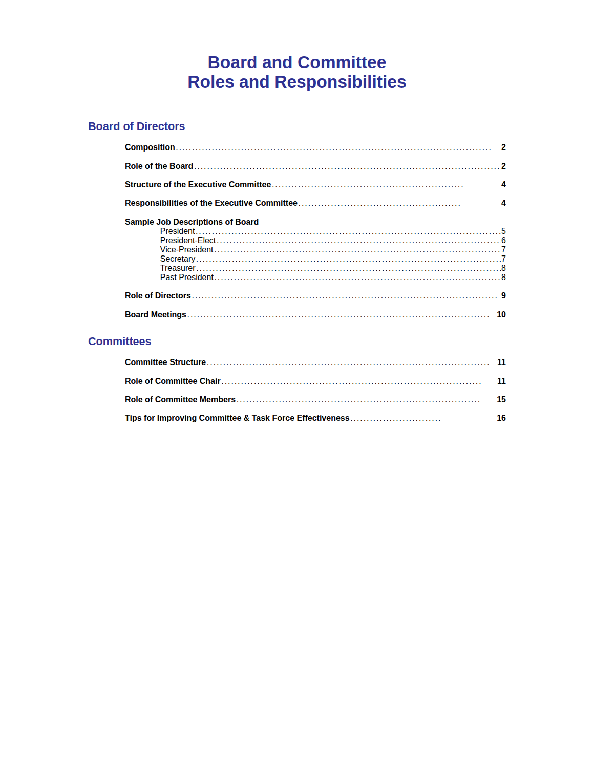Board and Committee
Roles and Responsibilities
Board of Directors
Composition ................................................................................................. 2
Role of the Board .............................................................................................. 2
Structure of the Executive Committee ........................................................... 4
Responsibilities of the Executive Committee .................................................. 4
Sample Job Descriptions of Board
President ................................................................................................ 5
President-Elect ......................................................................................... 6
Vice-President .......................................................................................... 7
Secretary ................................................................................................ 7
Treasurer ................................................................................................ 8
Past President ......................................................................................... 8
Role of Directors .............................................................................................. 9
Board Meetings ............................................................................................. 10
Committees
Committee Structure ....................................................................................... 11
Role of Committee Chair ................................................................................ 11
Role of Committee Members ........................................................................... 15
Tips for Improving Committee & Task Force Effectiveness ............................ 16